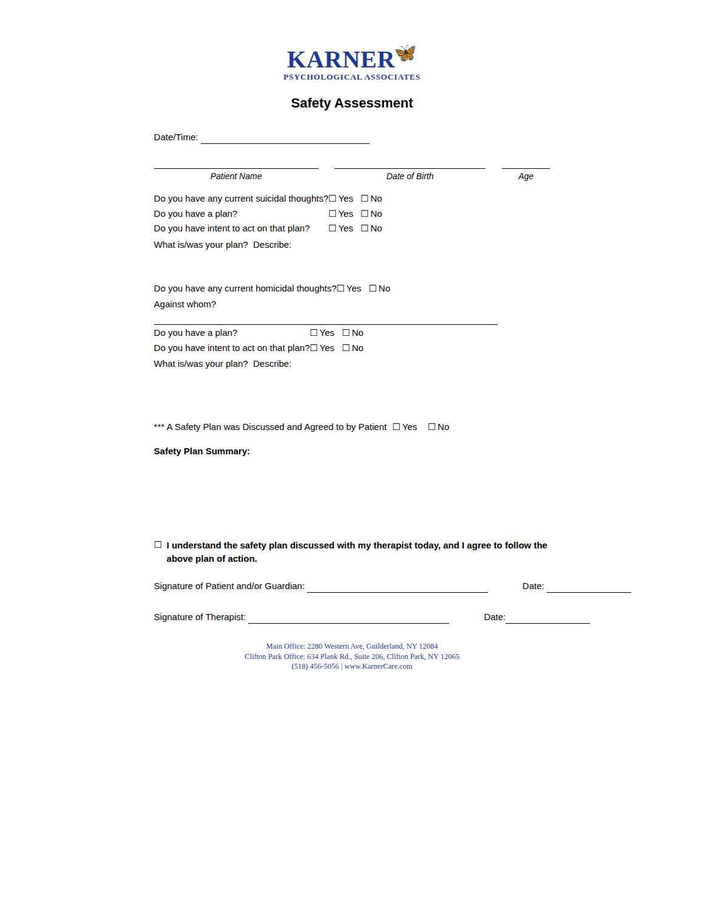KARNER🦋
PSYCHOLOGICAL ASSOCIATES
Safety Assessment
Date/Time:
| Patient Name | | Date of Birth | | Age |
| Do you have any current suicidal thoughts? | ☐ Yes ☐ No |
| Do you have a plan? | ☐ Yes ☐ No |
| Do you have intent to act on that plan? | ☐ Yes ☐ No |
What is/was your plan? Describe:
| Do you have any current homicidal thoughts? | ☐ Yes ☐ No |
Against whom?
| Do you have a plan? | ☐ Yes ☐ No |
| Do you have intent to act on that plan? | ☐ Yes ☐ No |
What is/was your plan? Describe:
*** A Safety Plan was Discussed and Agreed to by Patient ☐Yes ☐No
Safety Plan Summary:
☐ I understand the safety plan discussed with my therapist today, and I agree to follow the above plan of action.
Signature of Patient and/or Guardian: Date:
Signature of Therapist: Date:
Main Office: 2280 Western Ave, Guilderland, NY 12084
Clifton Park Office: 634 Plank Rd., Suite 206, Clifton Park, NY 12065
(518) 456-5056 | www.KarnerCare.com